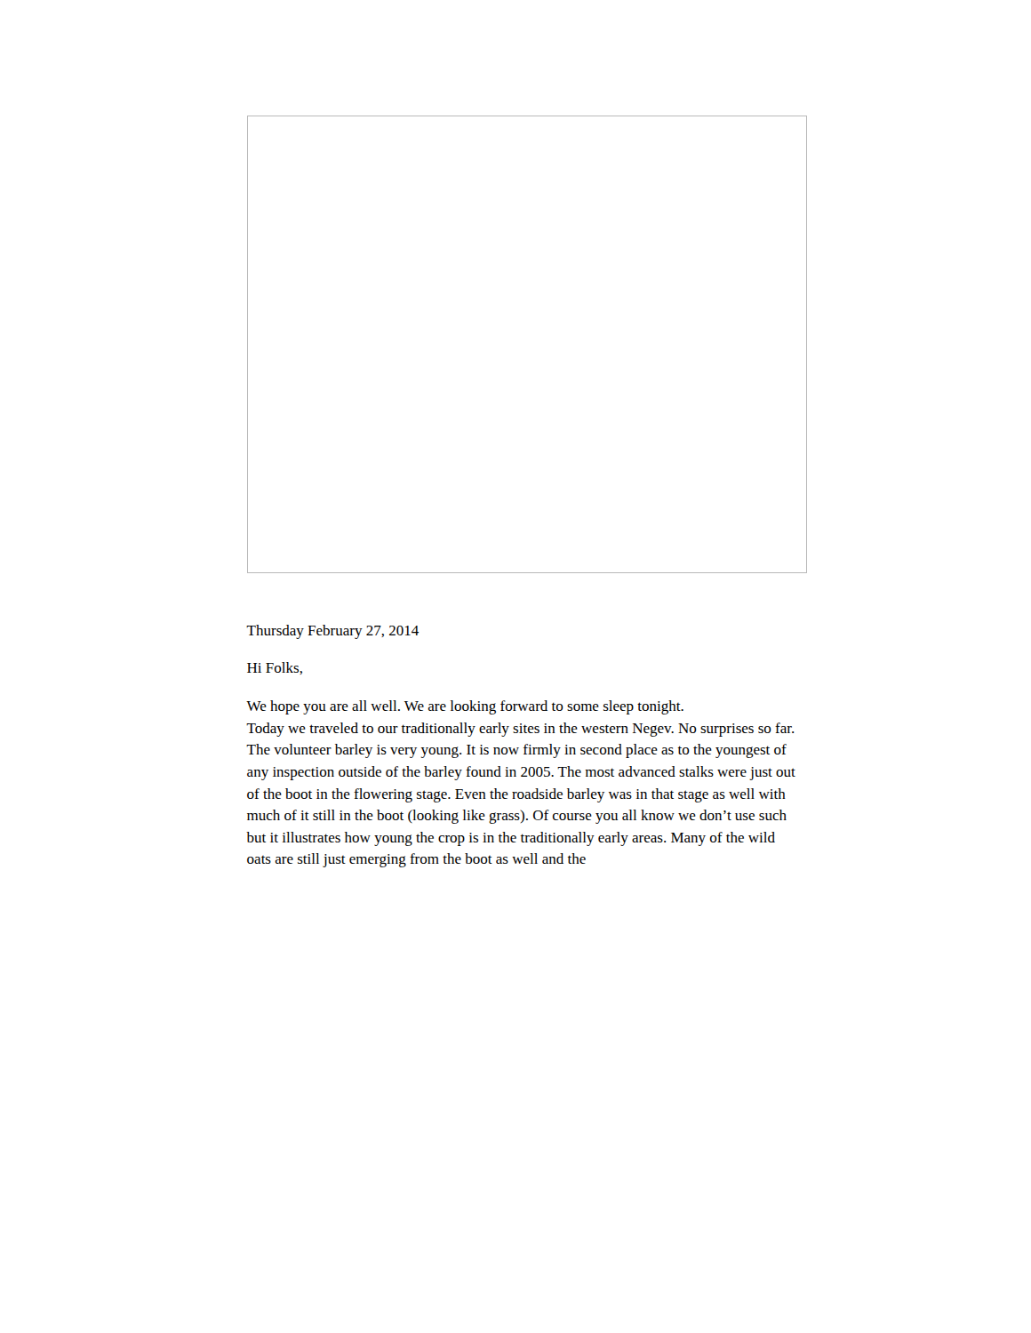Thursday February 27, 2014
Hi Folks,
We hope you are all well. We are looking forward to some sleep tonight.
Today we traveled to our traditionally early sites in the western Negev. No surprises so far. The volunteer barley is very young. It is now firmly in second place as to the youngest of any inspection outside of the barley found in 2005. The most advanced stalks were just out of the boot in the flowering stage. Even the roadside barley was in that stage as well with much of it still in the boot (looking like grass). Of course you all know we don’t use such but it illustrates how young the crop is in the traditionally early areas. Many of the wild oats are still just emerging from the boot as well and the